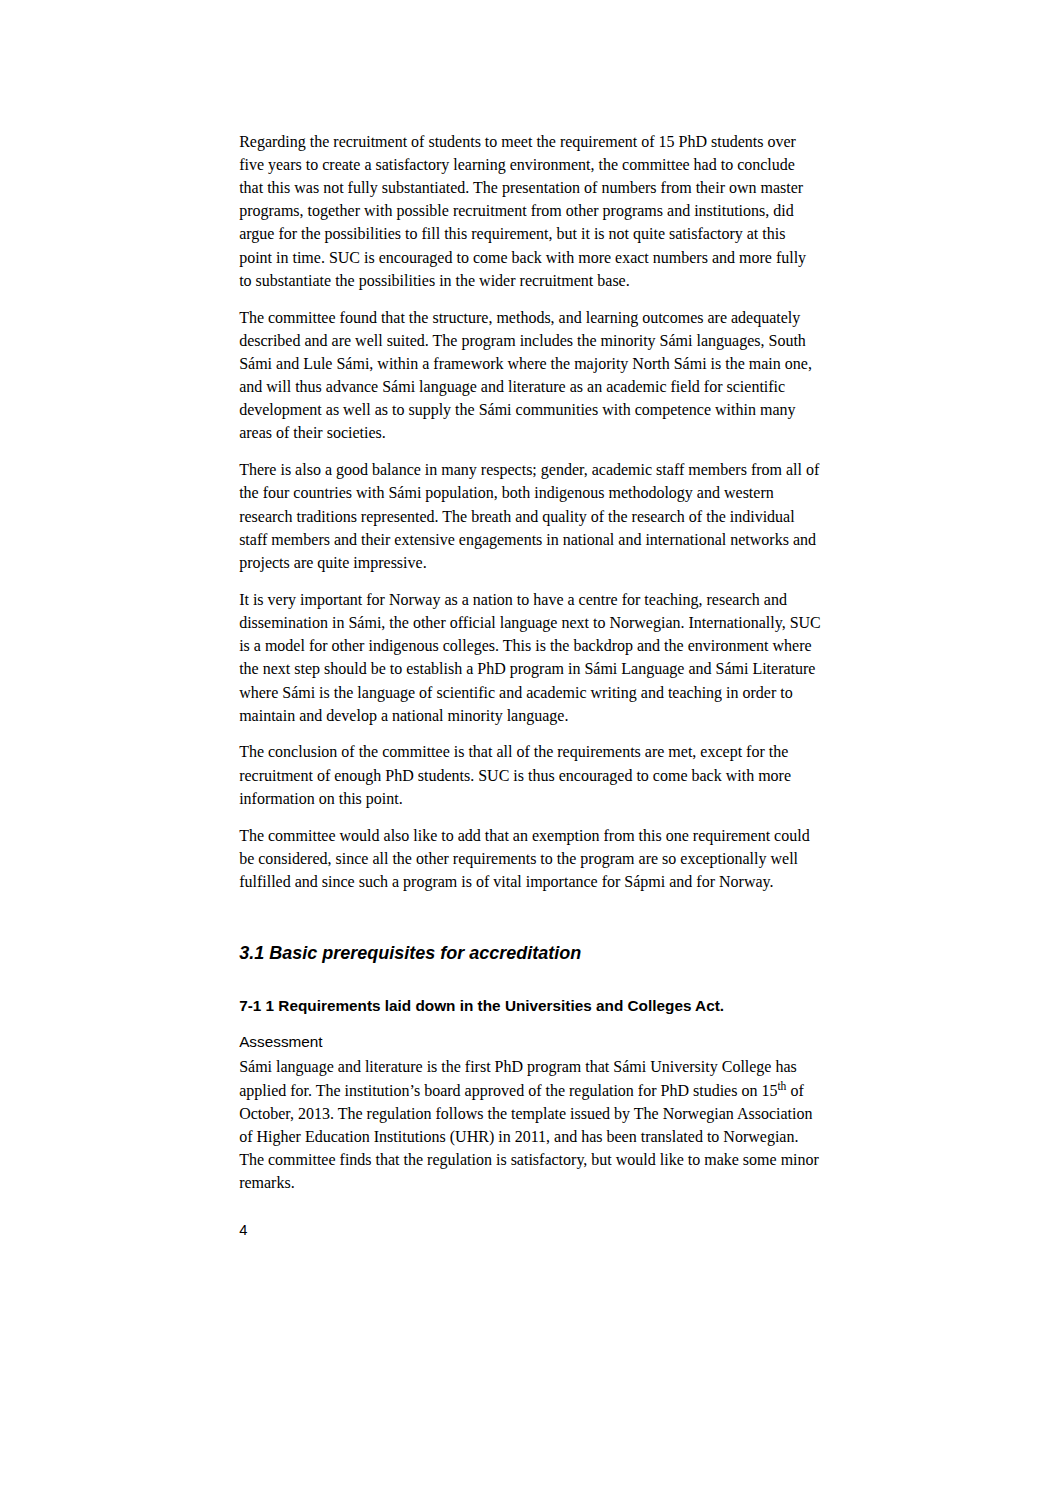Regarding the recruitment of students to meet the requirement of 15 PhD students over five years to create a satisfactory learning environment, the committee had to conclude that this was not fully substantiated. The presentation of numbers from their own master programs, together with possible recruitment from other programs and institutions, did argue for the possibilities to fill this requirement, but it is not quite satisfactory at this point in time. SUC is encouraged to come back with more exact numbers and more fully to substantiate the possibilities in the wider recruitment base.
The committee found that the structure, methods, and learning outcomes are adequately described and are well suited. The program includes the minority Sámi languages, South Sámi and Lule Sámi, within a framework where the majority North Sámi is the main one, and will thus advance Sámi language and literature as an academic field for scientific development as well as to supply the Sámi communities with competence within many areas of their societies.
There is also a good balance in many respects; gender, academic staff members from all of the four countries with Sámi population, both indigenous methodology and western research traditions represented. The breath and quality of the research of the individual staff members and their extensive engagements in national and international networks and projects are quite impressive.
It is very important for Norway as a nation to have a centre for teaching, research and dissemination in Sámi, the other official language next to Norwegian. Internationally, SUC is a model for other indigenous colleges. This is the backdrop and the environment where the next step should be to establish a PhD program in Sámi Language and Sámi Literature where Sámi is the language of scientific and academic writing and teaching in order to maintain and develop a national minority language.
The conclusion of the committee is that all of the requirements are met, except for the recruitment of enough PhD students. SUC is thus encouraged to come back with more information on this point.
The committee would also like to add that an exemption from this one requirement could be considered, since all the other requirements to the program are so exceptionally well fulfilled and since such a program is of vital importance for Sápmi and for Norway.
3.1 Basic prerequisites for accreditation
7-1 1 Requirements laid down in the Universities and Colleges Act.
Assessment
Sámi language and literature is the first PhD program that Sámi University College has applied for. The institution’s board approved of the regulation for PhD studies on 15th of October, 2013. The regulation follows the template issued by The Norwegian Association of Higher Education Institutions (UHR) in 2011, and has been translated to Norwegian. The committee finds that the regulation is satisfactory, but would like to make some minor remarks.
4